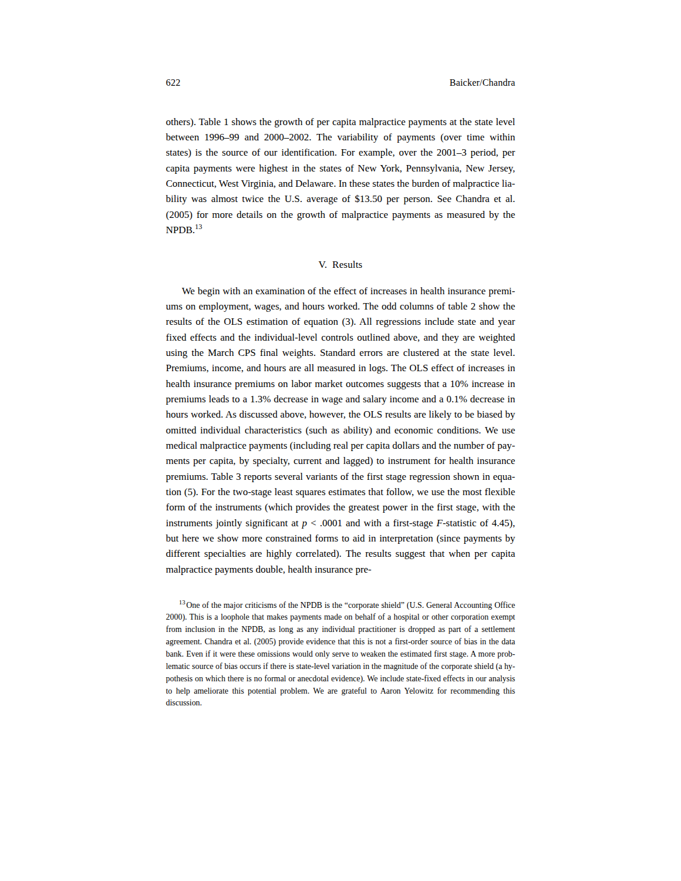622 Baicker/Chandra
others). Table 1 shows the growth of per capita malpractice payments at the state level between 1996–99 and 2000–2002. The variability of payments (over time within states) is the source of our identification. For example, over the 2001–3 period, per capita payments were highest in the states of New York, Pennsylvania, New Jersey, Connecticut, West Virginia, and Delaware. In these states the burden of malpractice liability was almost twice the U.S. average of $13.50 per person. See Chandra et al. (2005) for more details on the growth of malpractice payments as measured by the NPDB.13
V. Results
We begin with an examination of the effect of increases in health insurance premiums on employment, wages, and hours worked. The odd columns of table 2 show the results of the OLS estimation of equation (3). All regressions include state and year fixed effects and the individual-level controls outlined above, and they are weighted using the March CPS final weights. Standard errors are clustered at the state level. Premiums, income, and hours are all measured in logs. The OLS effect of increases in health insurance premiums on labor market outcomes suggests that a 10% increase in premiums leads to a 1.3% decrease in wage and salary income and a 0.1% decrease in hours worked. As discussed above, however, the OLS results are likely to be biased by omitted individual characteristics (such as ability) and economic conditions. We use medical malpractice payments (including real per capita dollars and the number of payments per capita, by specialty, current and lagged) to instrument for health insurance premiums. Table 3 reports several variants of the first stage regression shown in equation (5). For the two-stage least squares estimates that follow, we use the most flexible form of the instruments (which provides the greatest power in the first stage, with the instruments jointly significant at p < .0001 and with a first-stage F-statistic of 4.45), but here we show more constrained forms to aid in interpretation (since payments by different specialties are highly correlated). The results suggest that when per capita malpractice payments double, health insurance pre-
13 One of the major criticisms of the NPDB is the “corporate shield” (U.S. General Accounting Office 2000). This is a loophole that makes payments made on behalf of a hospital or other corporation exempt from inclusion in the NPDB, as long as any individual practitioner is dropped as part of a settlement agreement. Chandra et al. (2005) provide evidence that this is not a first-order source of bias in the data bank. Even if it were these omissions would only serve to weaken the estimated first stage. A more problematic source of bias occurs if there is state-level variation in the magnitude of the corporate shield (a hypothesis on which there is no formal or anecdotal evidence). We include state-fixed effects in our analysis to help ameliorate this potential problem. We are grateful to Aaron Yelowitz for recommending this discussion.